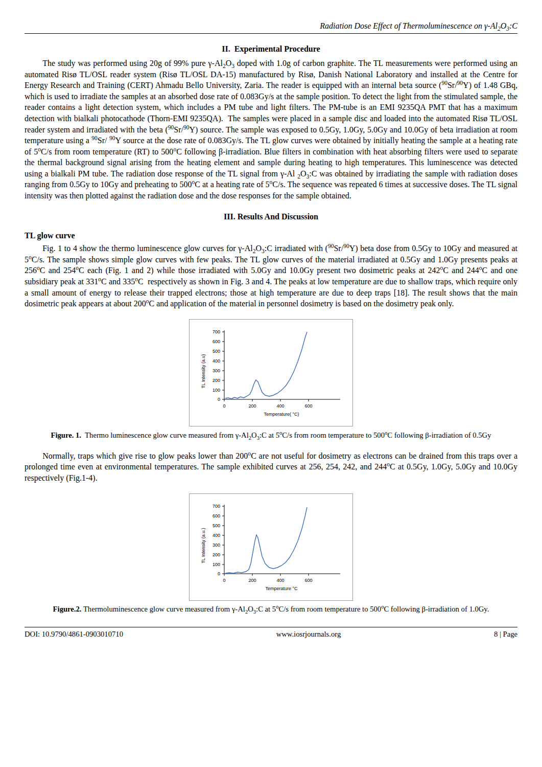Radiation Dose Effect of Thermoluminescence on γ-Al2O3:C
II. Experimental Procedure
The study was performed using 20g of 99% pure γ-Al2O3 doped with 1.0g of carbon graphite. The TL measurements were performed using an automated Risø TL/OSL reader system (Risø TL/OSL DA-15) manufactured by Risø, Danish National Laboratory and installed at the Centre for Energy Research and Training (CERT) Ahmadu Bello University, Zaria. The reader is equipped with an internal beta source (90Sr/90Y) of 1.48 GBq, which is used to irradiate the samples at an absorbed dose rate of 0.083Gy/s at the sample position. To detect the light from the stimulated sample, the reader contains a light detection system, which includes a PM tube and light filters. The PM-tube is an EMI 9235QA PMT that has a maximum detection with bialkali photocathode (Thorn-EMI 9235QA). The samples were placed in a sample disc and loaded into the automated Risø TL/OSL reader system and irradiated with the beta (90Sr/90Y) source. The sample was exposed to 0.5Gy, 1.0Gy, 5.0Gy and 10.0Gy of beta irradiation at room temperature using a 90Sr/ 90Y source at the dose rate of 0.083Gy/s. The TL glow curves were obtained by initially heating the sample at a heating rate of 5oC/s from room temperature (RT) to 500oC following β-irradiation. Blue filters in combination with heat absorbing filters were used to separate the thermal background signal arising from the heating element and sample during heating to high temperatures. This luminescence was detected using a bialkali PM tube. The radiation dose response of the TL signal from γ-Al 2O3:C was obtained by irradiating the sample with radiation doses ranging from 0.5Gy to 10Gy and preheating to 500oC at a heating rate of 5oC/s. The sequence was repeated 6 times at successive doses. The TL signal intensity was then plotted against the radiation dose and the dose responses for the sample obtained.
III. Results And Discussion
TL glow curve
Fig. 1 to 4 show the thermo luminescence glow curves for γ-Al2O3:C irradiated with (90Sr/90Y) beta dose from 0.5Gy to 10Gy and measured at 5oC/s. The sample shows simple glow curves with few peaks. The TL glow curves of the material irradiated at 0.5Gy and 1.0Gy presents peaks at 256oC and 254oC each (Fig. 1 and 2) while those irradiated with 5.0Gy and 10.0Gy present two dosimetric peaks at 242oC and 244oC and one subsidiary peak at 331oC and 335oC respectively as shown in Fig. 3 and 4. The peaks at low temperature are due to shallow traps, which require only a small amount of energy to release their trapped electrons; those at high temperature are due to deep traps [18]. The result shows that the main dosimetric peak appears at about 200oC and application of the material in personnel dosimetry is based on the dosimetry peak only.
700 600 500 400 300 200 100 0 0 200 400 600 TL Intensity (a.u) Temperature( °C)
Figure. 1. Thermo luminescence glow curve measured from γ-Al2O3:C at 5oC/s from room temperature to 500oC following β-irradiation of 0.5Gy
Normally, traps which give rise to glow peaks lower than 200oC are not useful for dosimetry as electrons can be drained from this traps over a prolonged time even at environmental temperatures. The sample exhibited curves at 256, 254, 242, and 244oC at 0.5Gy, 1.0Gy, 5.0Gy and 10.0Gy respectively (Fig.1-4).
700 600 500 400 300 200 100 0 0 200 400 600 TL Intensity (a.u.) Temperature °C
Figure.2. Thermoluminescence glow curve measured from γ-Al2O3:C at 5oC/s from room temperature to 500oC following β-irradiation of 1.0Gy.
DOI: 10.9790/4861-0903010710 www.iosrjournals.org 8 | Page